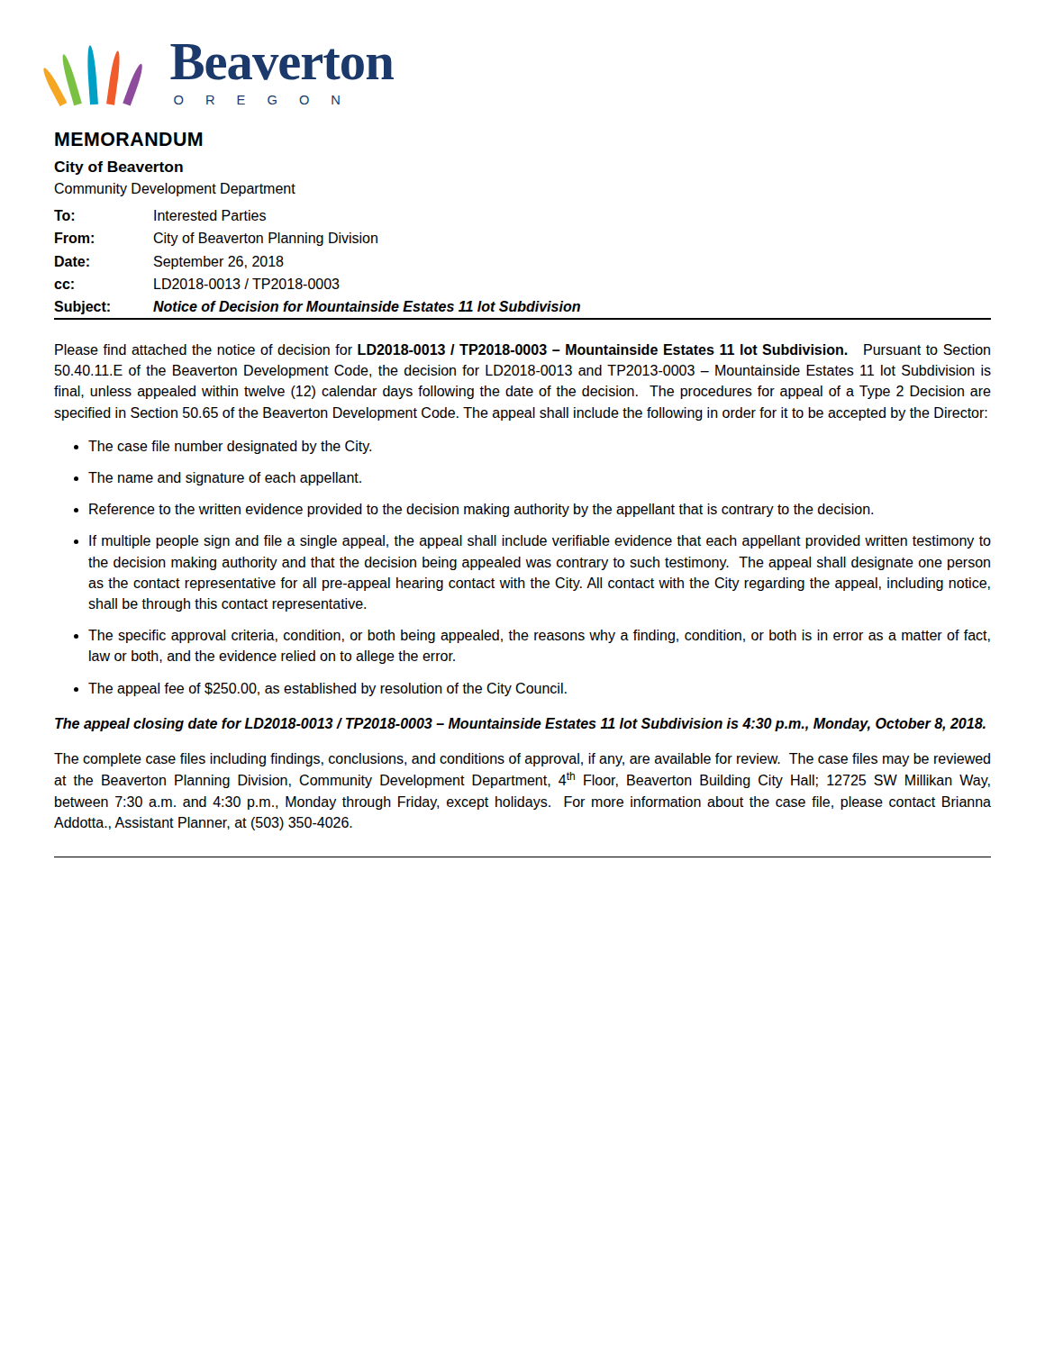Beaverton
O R E G O N
MEMORANDUM
City of Beaverton
Community Development Department
| To: | Interested Parties |
| From: | City of Beaverton Planning Division |
| Date: | September 26, 2018 |
| cc: | LD2018-0013 / TP2018-0003 |
| Subject: | Notice of Decision for Mountainside Estates 11 lot Subdivision |
Please find attached the notice of decision for LD2018-0013 / TP2018-0003 – Mountainside Estates 11 lot Subdivision. Pursuant to Section 50.40.11.E of the Beaverton Development Code, the decision for LD2018-0013 and TP2013-0003 – Mountainside Estates 11 lot Subdivision is final, unless appealed within twelve (12) calendar days following the date of the decision. The procedures for appeal of a Type 2 Decision are specified in Section 50.65 of the Beaverton Development Code. The appeal shall include the following in order for it to be accepted by the Director:
The case file number designated by the City.
The name and signature of each appellant.
Reference to the written evidence provided to the decision making authority by the appellant that is contrary to the decision.
If multiple people sign and file a single appeal, the appeal shall include verifiable evidence that each appellant provided written testimony to the decision making authority and that the decision being appealed was contrary to such testimony. The appeal shall designate one person as the contact representative for all pre-appeal hearing contact with the City. All contact with the City regarding the appeal, including notice, shall be through this contact representative.
The specific approval criteria, condition, or both being appealed, the reasons why a finding, condition, or both is in error as a matter of fact, law or both, and the evidence relied on to allege the error.
The appeal fee of $250.00, as established by resolution of the City Council.
The appeal closing date for LD2018-0013 / TP2018-0003 – Mountainside Estates 11 lot Subdivision is 4:30 p.m., Monday, October 8, 2018.
The complete case files including findings, conclusions, and conditions of approval, if any, are available for review. The case files may be reviewed at the Beaverton Planning Division, Community Development Department, 4th Floor, Beaverton Building City Hall; 12725 SW Millikan Way, between 7:30 a.m. and 4:30 p.m., Monday through Friday, except holidays. For more information about the case file, please contact Brianna Addotta., Assistant Planner, at (503) 350-4026.